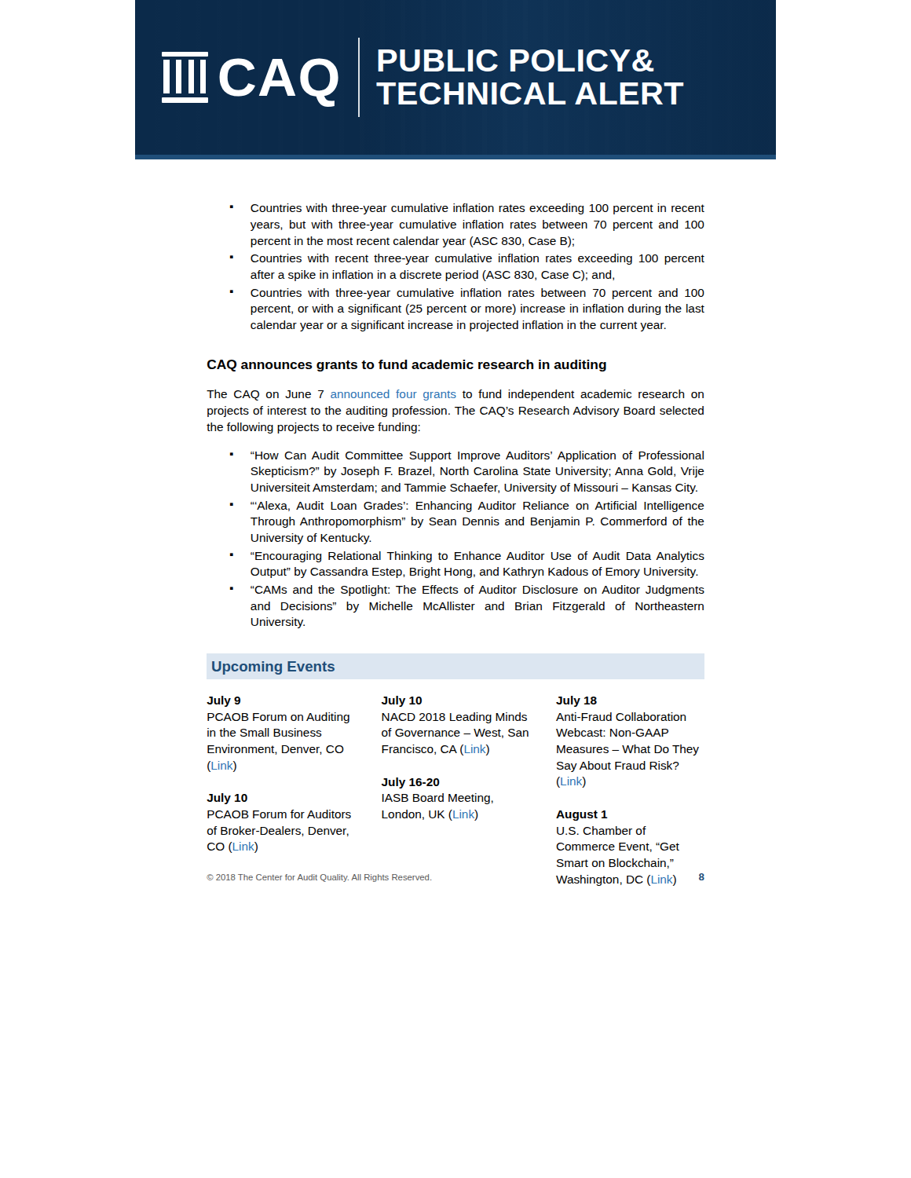CAQ
PUBLIC POLICY&
TECHNICAL ALERT
Countries with three-year cumulative inflation rates exceeding 100 percent in recent years, but with three-year cumulative inflation rates between 70 percent and 100 percent in the most recent calendar year (ASC 830, Case B);
Countries with recent three-year cumulative inflation rates exceeding 100 percent after a spike in inflation in a discrete period (ASC 830, Case C); and,
Countries with three-year cumulative inflation rates between 70 percent and 100 percent, or with a significant (25 percent or more) increase in inflation during the last calendar year or a significant increase in projected inflation in the current year.
CAQ announces grants to fund academic research in auditing
The CAQ on June 7 announced four grants to fund independent academic research on projects of interest to the auditing profession. The CAQ’s Research Advisory Board selected the following projects to receive funding:
“How Can Audit Committee Support Improve Auditors’ Application of Professional Skepticism?” by Joseph F. Brazel, North Carolina State University; Anna Gold, Vrije Universiteit Amsterdam; and Tammie Schaefer, University of Missouri – Kansas City.
“‘Alexa, Audit Loan Grades’: Enhancing Auditor Reliance on Artificial Intelligence Through Anthropomorphism” by Sean Dennis and Benjamin P. Commerford of the University of Kentucky.
“Encouraging Relational Thinking to Enhance Auditor Use of Audit Data Analytics Output” by Cassandra Estep, Bright Hong, and Kathryn Kadous of Emory University.
“CAMs and the Spotlight: The Effects of Auditor Disclosure on Auditor Judgments and Decisions” by Michelle McAllister and Brian Fitzgerald of Northeastern University.
Upcoming Events
July 9
PCAOB Forum on Auditing in the Small Business Environment, Denver, CO (Link)
July 10
PCAOB Forum for Auditors of Broker-Dealers, Denver, CO (Link)
July 10
NACD 2018 Leading Minds of Governance – West, San Francisco, CA (Link)
July 16-20
IASB Board Meeting, London, UK (Link)
July 18
Anti-Fraud Collaboration Webcast: Non-GAAP Measures – What Do They Say About Fraud Risk? (Link)
August 1
U.S. Chamber of Commerce Event, “Get Smart on Blockchain,” Washington, DC (Link)
© 2018 The Center for Audit Quality. All Rights Reserved.
8